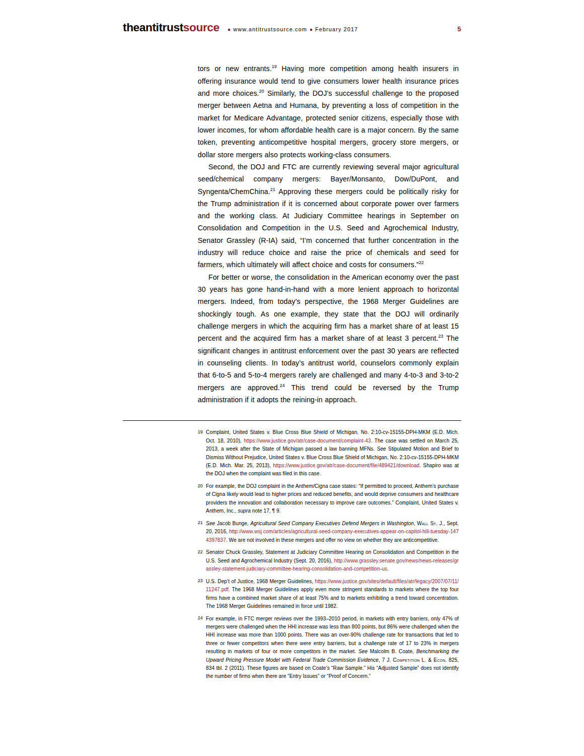the antitrust source www.antitrustsource.com February 2017
5
tors or new entrants.19 Having more competition among health insurers in offering insurance would tend to give consumers lower health insurance prices and more choices.20 Similarly, the DOJ’s successful challenge to the proposed merger between Aetna and Humana, by preventing a loss of competition in the market for Medicare Advantage, protected senior citizens, especially those with lower incomes, for whom affordable health care is a major concern. By the same token, preventing anticompetitive hospital mergers, grocery store mergers, or dollar store mergers also protects working-class consumers.
Second, the DOJ and FTC are currently reviewing several major agricultural seed/chemical company mergers: Bayer/Monsanto, Dow/DuPont, and Syngenta/ChemChina.21 Approving these mergers could be politically risky for the Trump administration if it is concerned about corporate power over farmers and the working class. At Judiciary Committee hearings in September on Consolidation and Competition in the U.S. Seed and Agrochemical Industry, Senator Grassley (R-IA) said, “I’m concerned that further concentration in the industry will reduce choice and raise the price of chemicals and seed for farmers, which ultimately will affect choice and costs for consumers.”22
For better or worse, the consolidation in the American economy over the past 30 years has gone hand-in-hand with a more lenient approach to horizontal mergers. Indeed, from today’s perspective, the 1968 Merger Guidelines are shockingly tough. As one example, they state that the DOJ will ordinarily challenge mergers in which the acquiring firm has a market share of at least 15 percent and the acquired firm has a market share of at least 3 percent.23 The significant changes in antitrust enforcement over the past 30 years are reflected in counseling clients. In today’s antitrust world, counselors commonly explain that 6-to-5 and 5-to-4 mergers rarely are challenged and many 4-to-3 and 3-to-2 mergers are approved.24 This trend could be reversed by the Trump administration if it adopts the reining-in approach.
19 Complaint, United States v. Blue Cross Blue Shield of Michigan, No. 2:10-cv-15155-DPH-MKM (E.D. Mich. Oct. 18, 2010), https://www.justice.gov/atr/case-document/complaint-43. The case was settled on March 25, 2013, a week after the State of Michigan passed a law banning MFNs. See Stipulated Motion and Brief to Dismiss Without Prejudice, United States v. Blue Cross Blue Shield of Michigan, No. 2:10-cv-15155-DPH-MKM (E.D. Mich. Mar. 25, 2013), https://www.justice.gov/atr/case-document/file/489421/download. Shapiro was at the DOJ when the complaint was filed in this case.
20 For example, the DOJ complaint in the Anthem/Cigna case states: “If permitted to proceed, Anthem’s purchase of Cigna likely would lead to higher prices and reduced benefits, and would deprive consumers and healthcare providers the innovation and collaboration necessary to improve care outcomes.” Complaint, United States v. Anthem, Inc., supra note 17, ¶ 9.
21 See Jacob Bunge, Agricultural Seed Company Executives Defend Mergers in Washington, Wall St. J., Sept. 20, 2016, http://www.wsj.com/articles/agricultural-seed-company-executives-appear-on-capitol-hill-tuesday-1474397837. We are not involved in these mergers and offer no view on whether they are anticompetitive.
22 Senator Chuck Grassley, Statement at Judiciary Committee Hearing on Consolidation and Competition in the U.S. Seed and Agrochemical Industry (Sept. 20, 2016), http://www.grassley.senate.gov/news/news-releases/grassley-statement-judiciary-committee-hearing-consolidation-and-competition-us.
23 U.S. Dep’t of Justice, 1968 Merger Guidelines, https://www.justice.gov/sites/default/files/atr/legacy/2007/07/11/11247.pdf. The 1968 Merger Guidelines apply even more stringent standards to markets where the top four firms have a combined market share of at least 75% and to markets exhibiting a trend toward concentration. The 1968 Merger Guidelines remained in force until 1982.
24 For example, in FTC merger reviews over the 1993–2010 period, in markets with entry barriers, only 47% of mergers were challenged when the HHI increase was less than 800 points, but 86% were challenged when the HHI increase was more than 1000 points. There was an over-90% challenge rate for transactions that led to three or fewer competitors when there were entry barriers, but a challenge rate of 17 to 23% in mergers resulting in markets of four or more competitors in the market. See Malcolm B. Coate, Benchmarking the Upward Pricing Pressure Model with Federal Trade Commission Evidence, 7 J. Competition L. & Econ. 825, 834 tbl. 2 (2011). These figures are based on Coate’s “Raw Sample.” His “Adjusted Sample” does not identify the number of firms when there are “Entry Issues” or “Proof of Concern.”